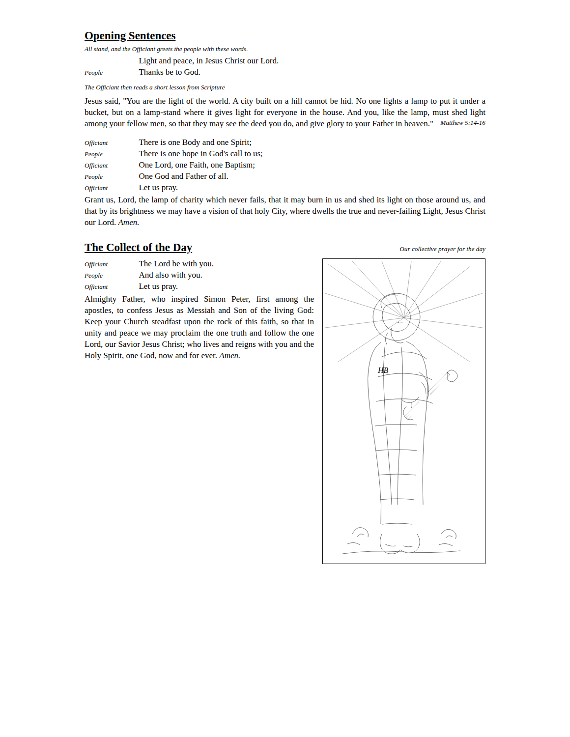Opening Sentences
All stand, and the Officiant greets the people with these words.
Officiant Light and peace, in Jesus Christ our Lord.
People Thanks be to God.
The Officiant then reads a short lesson from Scripture
Jesus said, "You are the light of the world. A city built on a hill cannot be hid. No one lights a lamp to put it under a bucket, but on a lamp-stand where it gives light for everyone in the house. And you, like the lamp, must shed light among your fellow men, so that they may see the deed you do, and give glory to your Father in heaven."Matthew 5:14-16
Officiant There is one Body and one Spirit;
People There is one hope in God's call to us;
Officiant One Lord, one Faith, one Baptism;
People One God and Father of all.
Officiant Let us pray.
Grant us, Lord, the lamp of charity which never fails, that it may burn in us and shed its light on those around us, and that by its brightness we may have a vision of that holy City, where dwells the true and never-failing Light, Jesus Christ our Lord. Amen.
The Collect of the Day
Our collective prayer for the day
Officiant The Lord be with you.
People And also with you.
Officiant Let us pray.
Almighty Father, who inspired Simon Peter, first among the apostles, to confess Jesus as Messiah and Son of the living God: Keep your Church steadfast upon the rock of this faith, so that in unity and peace we may proclaim the one truth and follow the one Lord, our Savior Jesus Christ; who lives and reigns with you and the Holy Spirit, one God, now and for ever. Amen.